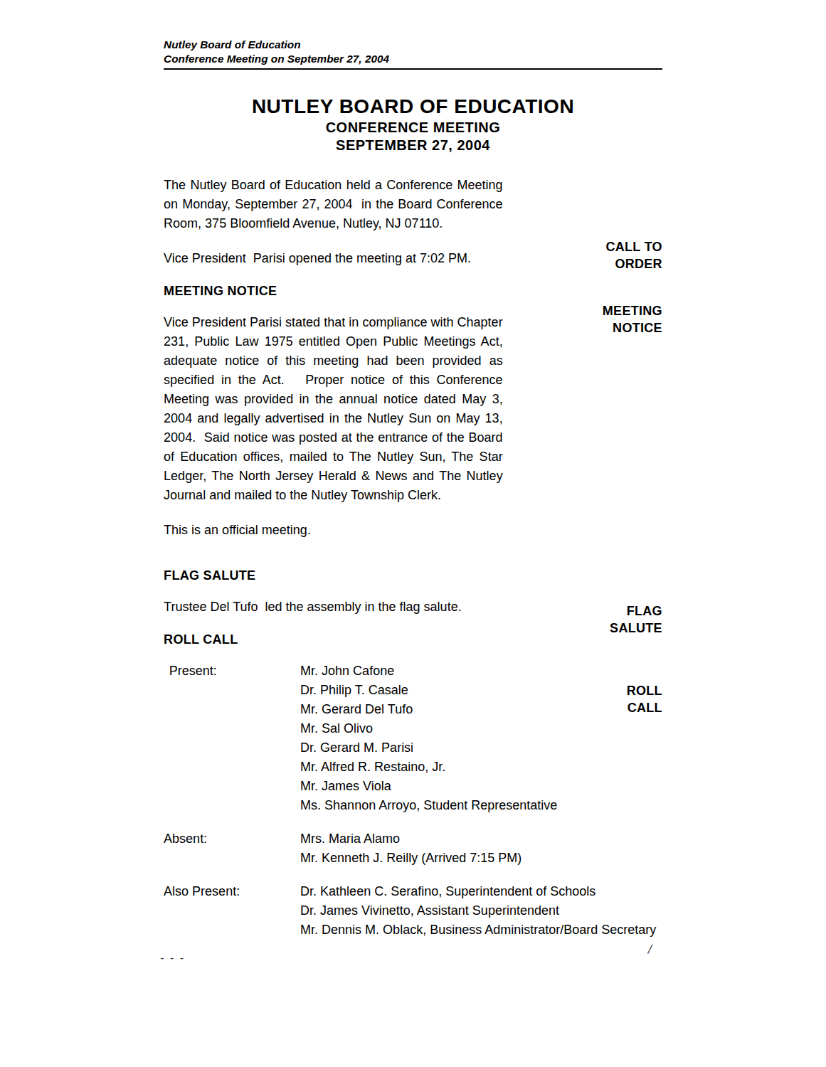Nutley Board of Education
Conference Meeting on September 27, 2004
NUTLEY BOARD OF EDUCATION
CONFERENCE MEETING
SEPTEMBER 27, 2004
The Nutley Board of Education held a Conference Meeting on Monday, September 27, 2004 in the Board Conference Room, 375 Bloomfield Avenue, Nutley, NJ 07110.
CALL TO
ORDER
Vice President Parisi opened the meeting at 7:02 PM.
MEETING
NOTICE
MEETING NOTICE
Vice President Parisi stated that in compliance with Chapter 231, Public Law 1975 entitled Open Public Meetings Act, adequate notice of this meeting had been provided as specified in the Act. Proper notice of this Conference Meeting was provided in the annual notice dated May 3, 2004 and legally advertised in the Nutley Sun on May 13, 2004. Said notice was posted at the entrance of the Board of Education offices, mailed to The Nutley Sun, The Star Ledger, The North Jersey Herald & News and The Nutley Journal and mailed to the Nutley Township Clerk.
This is an official meeting.
FLAG
SALUTE
FLAG SALUTE
Trustee Del Tufo led the assembly in the flag salute.
ROLL
CALL
ROLL CALL
| Present: | Mr. John Cafone Dr. Philip T. Casale Mr. Gerard Del Tufo Mr. Sal Olivo Dr. Gerard M. Parisi Mr. Alfred R. Restaino, Jr. Mr. James Viola Ms. Shannon Arroyo, Student Representative |
| Absent: | Mrs. Maria Alamo Mr. Kenneth J. Reilly (Arrived 7:15 PM) |
| Also Present: | Dr. Kathleen C. Serafino, Superintendent of Schools Dr. James Vivinetto, Assistant Superintendent Mr. Dennis M. Oblack, Business Administrator/Board Secretary |
- - -
/